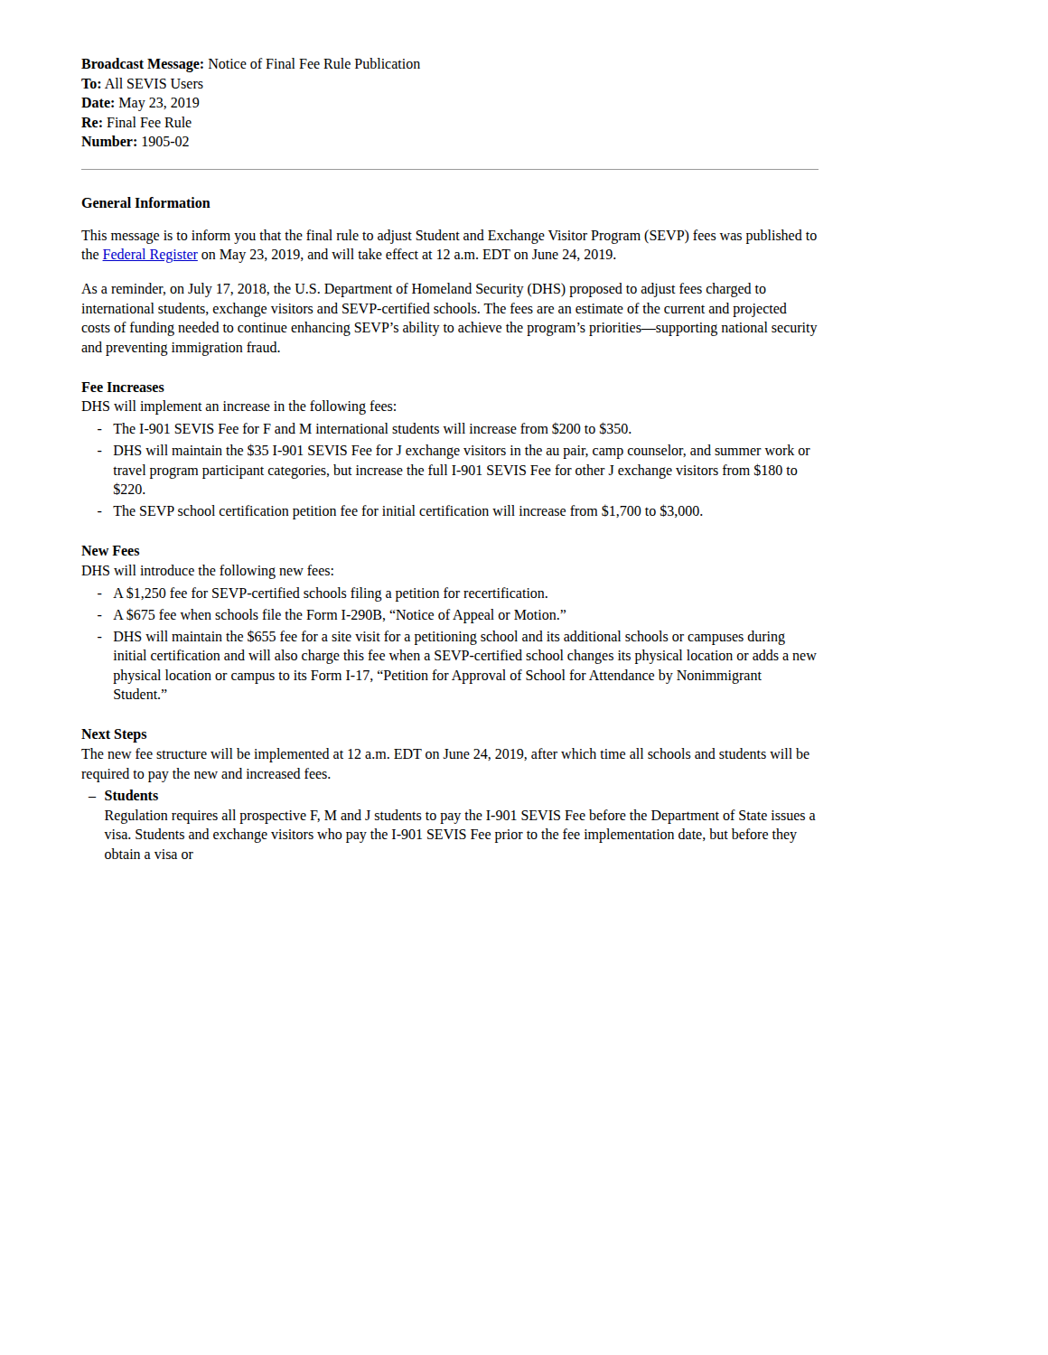Broadcast Message: Notice of Final Fee Rule Publication
To: All SEVIS Users
Date: May 23, 2019
Re: Final Fee Rule
Number: 1905-02
General Information
This message is to inform you that the final rule to adjust Student and Exchange Visitor Program (SEVP) fees was published to the Federal Register on May 23, 2019, and will take effect at 12 a.m. EDT on June 24, 2019.
As a reminder, on July 17, 2018, the U.S. Department of Homeland Security (DHS) proposed to adjust fees charged to international students, exchange visitors and SEVP-certified schools. The fees are an estimate of the current and projected costs of funding needed to continue enhancing SEVP’s ability to achieve the program’s priorities—supporting national security and preventing immigration fraud.
Fee Increases
DHS will implement an increase in the following fees:
The I-901 SEVIS Fee for F and M international students will increase from $200 to $350.
DHS will maintain the $35 I-901 SEVIS Fee for J exchange visitors in the au pair, camp counselor, and summer work or travel program participant categories, but increase the full I-901 SEVIS Fee for other J exchange visitors from $180 to $220.
The SEVP school certification petition fee for initial certification will increase from $1,700 to $3,000.
New Fees
DHS will introduce the following new fees:
A $1,250 fee for SEVP-certified schools filing a petition for recertification.
A $675 fee when schools file the Form I-290B, “Notice of Appeal or Motion.”
DHS will maintain the $655 fee for a site visit for a petitioning school and its additional schools or campuses during initial certification and will also charge this fee when a SEVP-certified school changes its physical location or adds a new physical location or campus to its Form I-17, “Petition for Approval of School for Attendance by Nonimmigrant Student.”
Next Steps
The new fee structure will be implemented at 12 a.m. EDT on June 24, 2019, after which time all schools and students will be required to pay the new and increased fees.
Students
Regulation requires all prospective F, M and J students to pay the I-901 SEVIS Fee before the Department of State issues a visa. Students and exchange visitors who pay the I-901 SEVIS Fee prior to the fee implementation date, but before they obtain a visa or